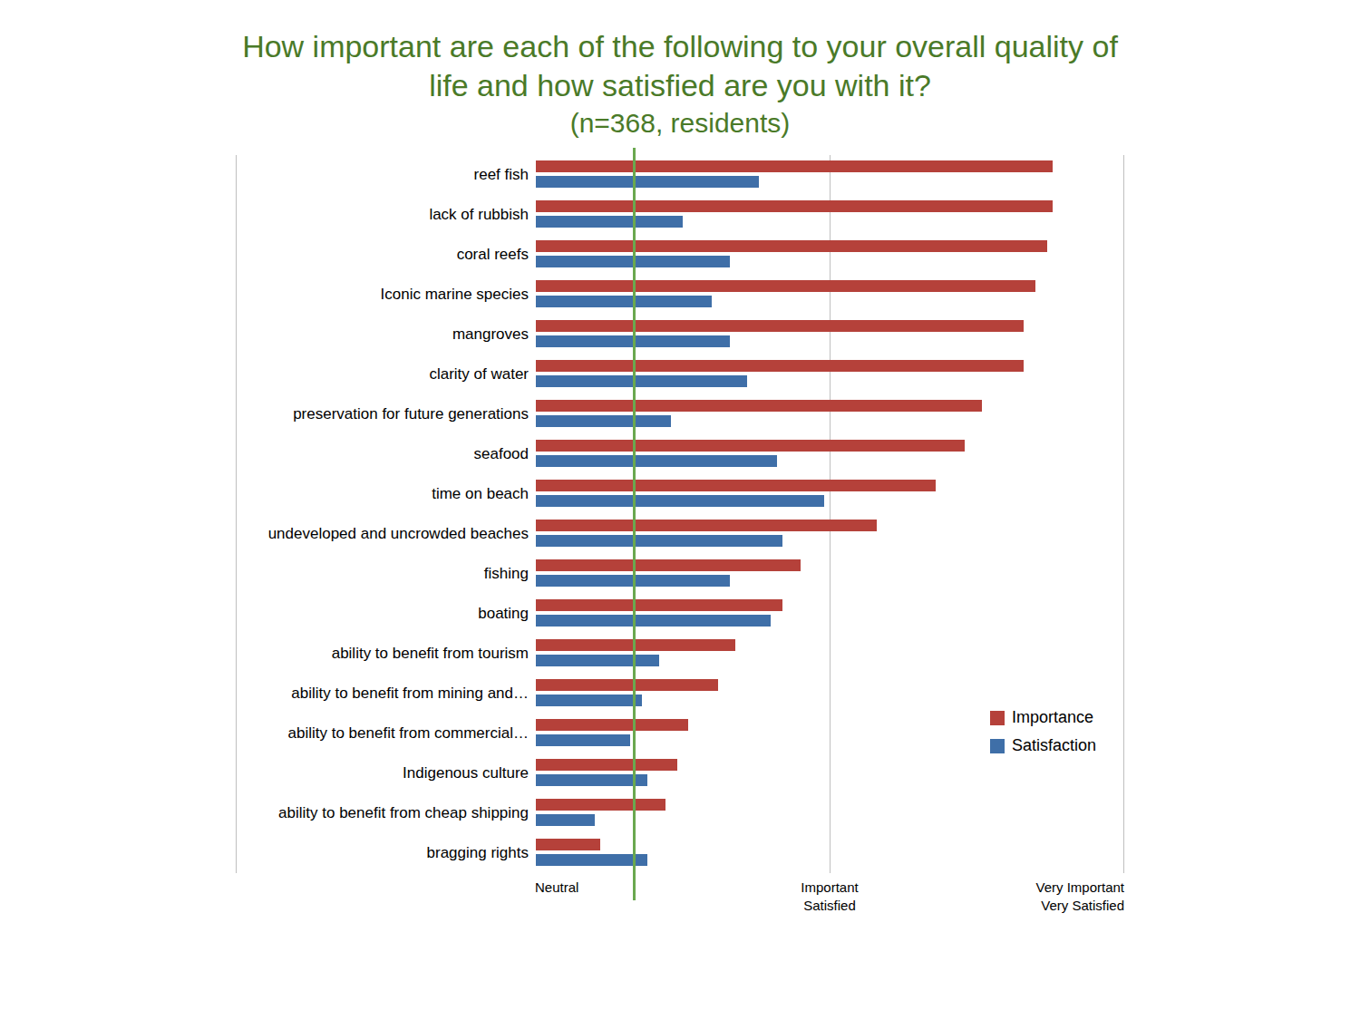How important are each of the following to your overall quality of
life and how satisfied are you with it?
(n=368, residents)
reef fish
lack of rubbish
coral reefs
Iconic marine species
mangroves
clarity of water
preservation for future generations
seafood
time on beach
undeveloped and uncrowded beaches
fishing
boating
ability to benefit from tourism
ability to benefit from mining and…
ability to benefit from commercial…
Indigenous culture
ability to benefit from cheap shipping
bragging rights
Importance
Satisfaction
Neutral
Important
Satisfied
Very Important
Very Satisfied